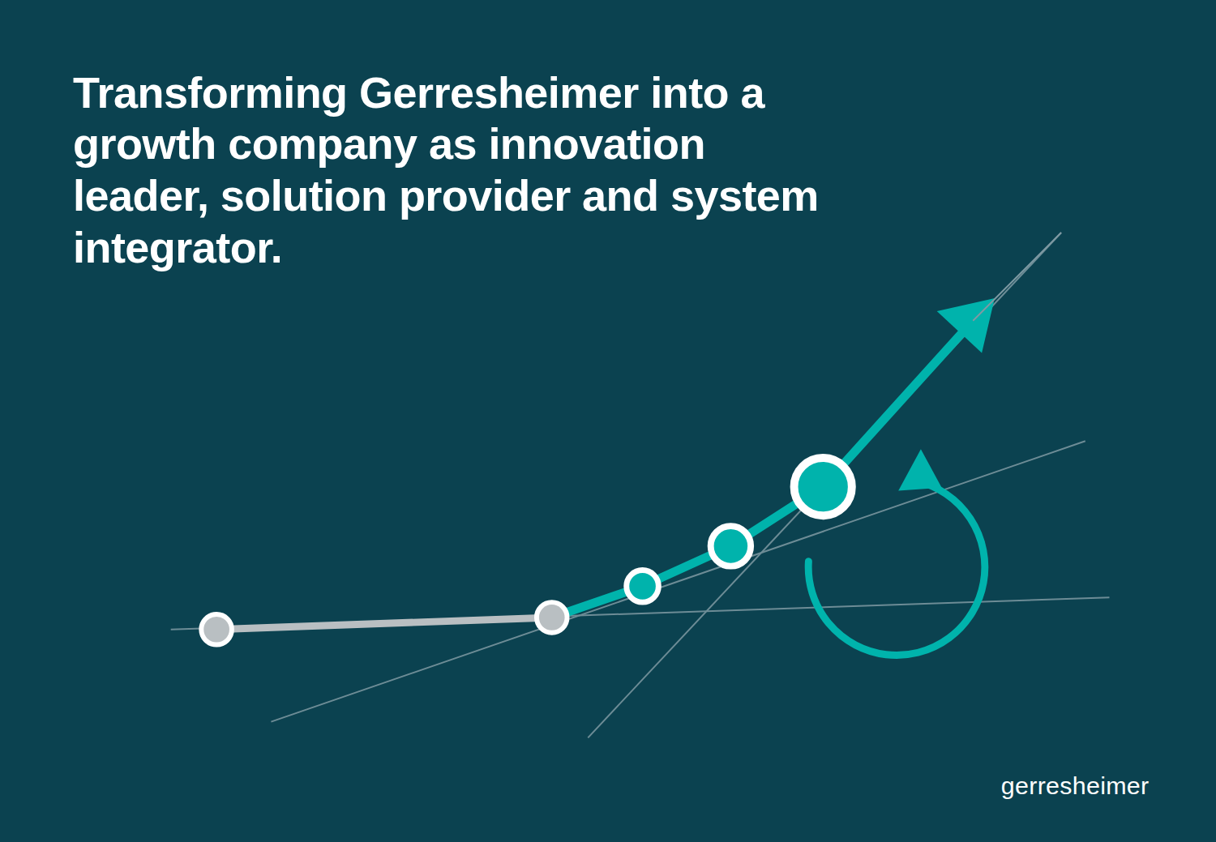Transforming Gerresheimer into a growth company as innovation leader, solution provider and system integrator.
Growth trajectory diagram A grey horizontal line with a dot transitions into a teal ascending line marked by three dots of increasing size, ending in an upward arrow. Thin grey guide lines cross behind, and a curved teal arrow indicates the upward pivot.
gerresheimer